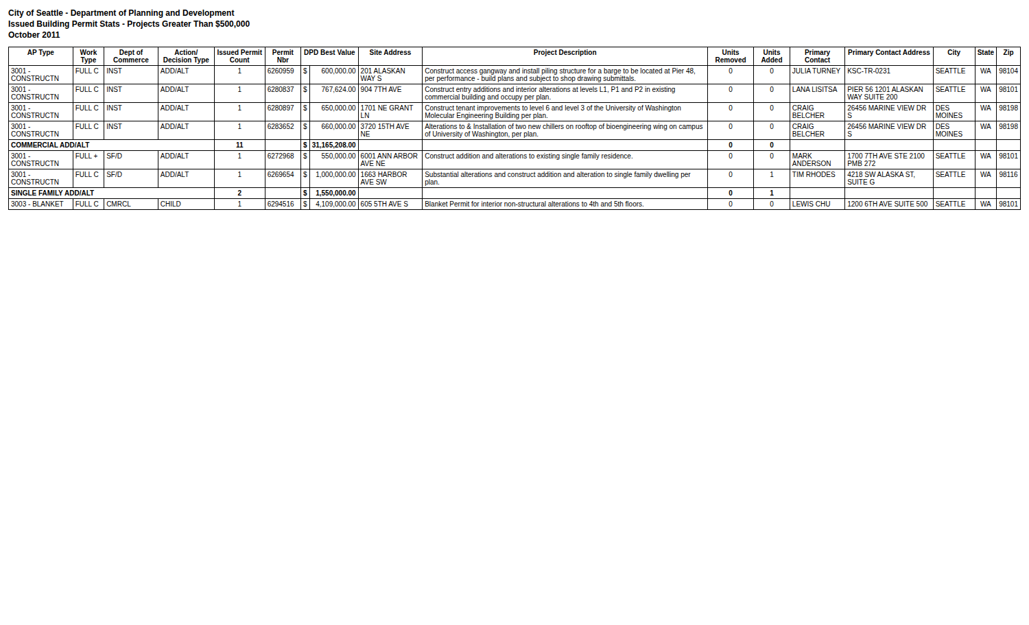City of Seattle - Department of Planning and Development
Issued Building Permit Stats - Projects Greater Than $500,000
October 2011
| AP Type | Work Type | Dept of Commerce | Action/ Decision Type | Issued Permit Count | Permit Nbr | DPD Best Value | Site Address | Project Description | Units Removed | Units Added | Primary Contact | Primary Contact Address | City | State | Zip |
| --- | --- | --- | --- | --- | --- | --- | --- | --- | --- | --- | --- | --- | --- | --- | --- |
| 3001 - CONSTRUCTN | FULL C | INST | ADD/ALT | 1 | 6260959 | $ | 600,000.00 | 201 ALASKAN WAY S | Construct access gangway and install piling structure for a barge to be located at Pier 48, per performance - build plans and subject to shop drawing submittals. | 0 | 0 | JULIA TURNEY | KSC-TR-0231 | SEATTLE | WA | 98104 |
| 3001 - CONSTRUCTN | FULL C | INST | ADD/ALT | 1 | 6280837 | $ | 767,624.00 | 904 7TH AVE | Construct entry additions and interior alterations at levels L1, P1 and P2 in existing commercial building and occupy per plan. | 0 | 0 | LANA LISITSA | PIER 56 1201 ALASKAN WAY SUITE 200 | SEATTLE | WA | 98101 |
| 3001 - CONSTRUCTN | FULL C | INST | ADD/ALT | 1 | 6280897 | $ | 650,000.00 | 1701 NE GRANT LN | Construct tenant improvements to level 6 and level 3 of the University of Washington Molecular Engineering Building per plan. | 0 | 0 | CRAIG BELCHER | 26456 MARINE VIEW DR S | DES MOINES | WA | 98198 |
| 3001 - CONSTRUCTN | FULL C | INST | ADD/ALT | 1 | 6283652 | $ | 660,000.00 | 3720 15TH AVE NE | Alterations to & Installation of two new chillers on rooftop of bioengineering wing on campus of University of Washington, per plan. | 0 | 0 | CRAIG BELCHER | 26456 MARINE VIEW DR S | DES MOINES | WA | 98198 |
| COMMERCIAL ADD/ALT | 11 | | $ | 31,165,208.00 | | | 0 | 0 | | | | | |
| 3001 - CONSTRUCTN | FULL + | SF/D | ADD/ALT | 1 | 6272968 | $ | 550,000.00 | 6001 ANN ARBOR AVE NE | Construct addition and alterations to existing single family residence. | 0 | 0 | MARK ANDERSON | 1700 7TH AVE STE 2100 PMB 272 | SEATTLE | WA | 98101 |
| 3001 - CONSTRUCTN | FULL C | SF/D | ADD/ALT | 1 | 6269654 | $ | 1,000,000.00 | 1663 HARBOR AVE SW | Substantial alterations and construct addition and alteration to single family dwelling per plan. | 0 | 1 | TIM RHODES | 4218 SW ALASKA ST, SUITE G | SEATTLE | WA | 98116 |
| SINGLE FAMILY ADD/ALT | 2 | | $ | 1,550,000.00 | | | 0 | 1 | | | | | |
| 3003 - BLANKET | FULL C | CMRCL | CHILD | 1 | 6294516 | $ | 4,109,000.00 | 605 5TH AVE S | Blanket Permit for interior non-structural alterations to 4th and 5th floors. | 0 | 0 | LEWIS CHU | 1200 6TH AVE SUITE 500 | SEATTLE | WA | 98101 |